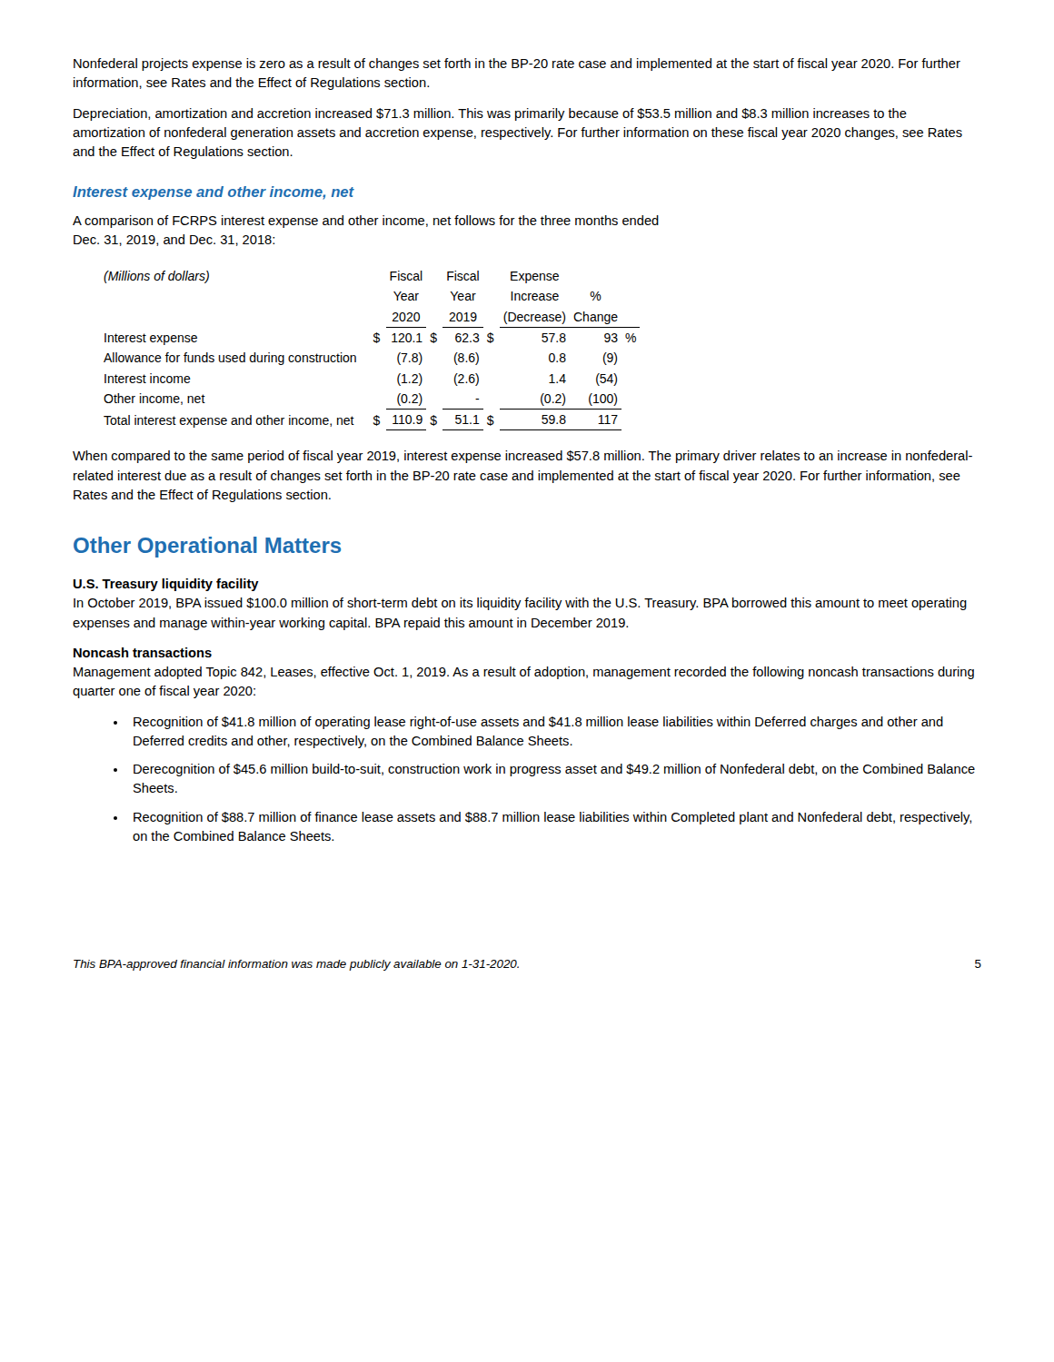Nonfederal projects expense is zero as a result of changes set forth in the BP-20 rate case and implemented at the start of fiscal year 2020. For further information, see Rates and the Effect of Regulations section.
Depreciation, amortization and accretion increased $71.3 million. This was primarily because of $53.5 million and $8.3 million increases to the amortization of nonfederal generation assets and accretion expense, respectively. For further information on these fiscal year 2020 changes, see Rates and the Effect of Regulations section.
Interest expense and other income, net
A comparison of FCRPS interest expense and other income, net follows for the three months ended
Dec. 31, 2019, and Dec. 31, 2018:
| (Millions of dollars) | | Fiscal | | Fiscal | | Expense | | |
| --- | --- | --- | --- | --- | --- | --- | --- | --- |
| | | Year | | Year | | Increase | % | |
| | | 2020 | | 2019 | | (Decrease) | Change | |
| Interest expense | $ | 120.1 | $ | 62.3 | $ | 57.8 | 93 | % |
| Allowance for funds used during construction | | (7.8) | | (8.6) | | 0.8 | (9) | |
| Interest income | | (1.2) | | (2.6) | | 1.4 | (54) | |
| Other income, net | | (0.2) | | - | | (0.2) | (100) | |
| Total interest expense and other income, net | $ | 110.9 | $ | 51.1 | $ | 59.8 | 117 | |
When compared to the same period of fiscal year 2019, interest expense increased $57.8 million. The primary driver relates to an increase in nonfederal-related interest due as a result of changes set forth in the BP-20 rate case and implemented at the start of fiscal year 2020. For further information, see Rates and the Effect of Regulations section.
Other Operational Matters
U.S. Treasury liquidity facility
In October 2019, BPA issued $100.0 million of short-term debt on its liquidity facility with the U.S. Treasury. BPA borrowed this amount to meet operating expenses and manage within-year working capital. BPA repaid this amount in December 2019.
Noncash transactions
Management adopted Topic 842, Leases, effective Oct. 1, 2019. As a result of adoption, management recorded the following noncash transactions during quarter one of fiscal year 2020:
Recognition of $41.8 million of operating lease right-of-use assets and $41.8 million lease liabilities within Deferred charges and other and Deferred credits and other, respectively, on the Combined Balance Sheets.
Derecognition of $45.6 million build-to-suit, construction work in progress asset and $49.2 million of Nonfederal debt, on the Combined Balance Sheets.
Recognition of $88.7 million of finance lease assets and $88.7 million lease liabilities within Completed plant and Nonfederal debt, respectively, on the Combined Balance Sheets.
This BPA-approved financial information was made publicly available on 1-31-2020. 5